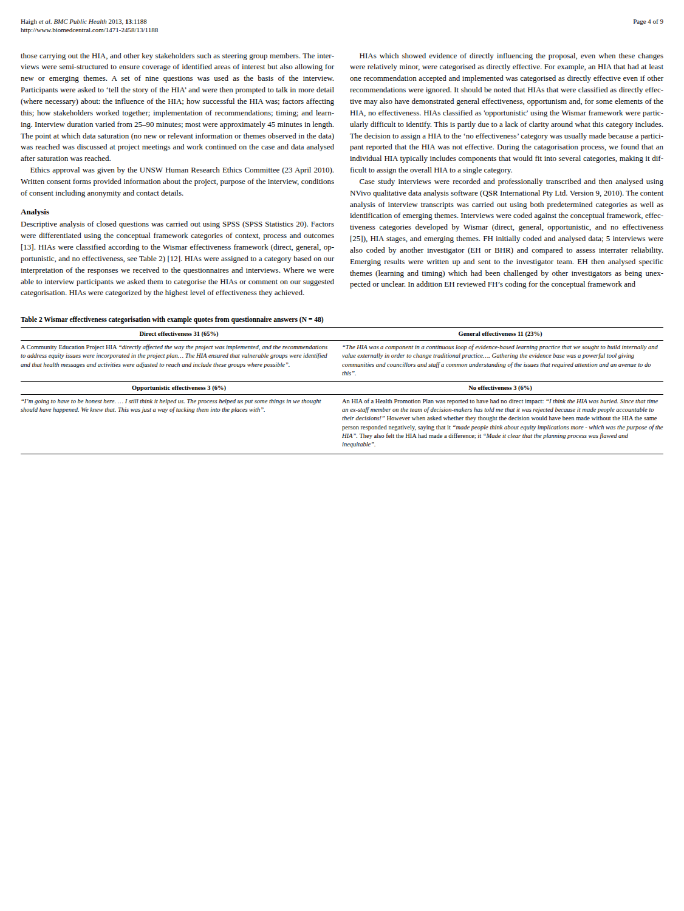Haigh et al. BMC Public Health 2013, 13:1188
http://www.biomedcentral.com/1471-2458/13/1188
Page 4 of 9
those carrying out the HIA, and other key stakeholders such as steering group members. The interviews were semi-structured to ensure coverage of identified areas of interest but also allowing for new or emerging themes. A set of nine questions was used as the basis of the interview. Participants were asked to ‘tell the story of the HIA’ and were then prompted to talk in more detail (where necessary) about: the influence of the HIA; how successful the HIA was; factors affecting this; how stakeholders worked together; implementation of recommendations; timing; and learning. Interview duration varied from 25–90 minutes; most were approximately 45 minutes in length. The point at which data saturation (no new or relevant information or themes observed in the data) was reached was discussed at project meetings and work continued on the case and data analysed after saturation was reached.
Ethics approval was given by the UNSW Human Research Ethics Committee (23 April 2010). Written consent forms provided information about the project, purpose of the interview, conditions of consent including anonymity and contact details.
Analysis
Descriptive analysis of closed questions was carried out using SPSS (SPSS Statistics 20). Factors were differentiated using the conceptual framework categories of context, process and outcomes [13]. HIAs were classified according to the Wismar effectiveness framework (direct, general, opportunistic, and no effectiveness, see Table 2) [12]. HIAs were assigned to a category based on our interpretation of the responses we received to the questionnaires and interviews. Where we were able to interview participants we asked them to categorise the HIAs or comment on our suggested categorisation. HIAs were categorized by the highest level of effectiveness they achieved.
HIAs which showed evidence of directly influencing the proposal, even when these changes were relatively minor, were categorised as directly effective. For example, an HIA that had at least one recommendation accepted and implemented was categorised as directly effective even if other recommendations were ignored. It should be noted that HIAs that were classified as directly effective may also have demonstrated general effectiveness, opportunism and, for some elements of the HIA, no effectiveness. HIAs classified as 'opportunistic' using the Wismar framework were particularly difficult to identify. This is partly due to a lack of clarity around what this category includes. The decision to assign a HIA to the ‘no effectiveness’ category was usually made because a participant reported that the HIA was not effective. During the catagorisation process, we found that an individual HIA typically includes components that would fit into several categories, making it difficult to assign the overall HIA to a single category.
Case study interviews were recorded and professionally transcribed and then analysed using NVivo qualitative data analysis software (QSR International Pty Ltd. Version 9, 2010). The content analysis of interview transcripts was carried out using both predetermined categories as well as identification of emerging themes. Interviews were coded against the conceptual framework, effectiveness categories developed by Wismar (direct, general, opportunistic, and no effectiveness [25]), HIA stages, and emerging themes. FH initially coded and analysed data; 5 interviews were also coded by another investigator (EH or BHR) and compared to assess interrater reliability. Emerging results were written up and sent to the investigator team. EH then analysed specific themes (learning and timing) which had been challenged by other investigators as being unexpected or unclear. In addition EH reviewed FH’s coding for the conceptual framework and
Table 2 Wismar effectiveness categorisation with example quotes from questionnaire answers (N = 48)
| Direct effectiveness 31 (65%) | General effectiveness 11 (23%) |
| --- | --- |
| A Community Education Project HIA “directly affected the way the project was implemented, and the recommendations to address equity issues were incorporated in the project plan… The HIA ensured that vulnerable groups were identified and that health messages and activities were adjusted to reach and include these groups where possible”. | “The HIA was a component in a continuous loop of evidence-based learning practice that we sought to build internally and value externally in order to change traditional practice…. Gathering the evidence base was a powerful tool giving communities and councillors and staff a common understanding of the issues that required attention and an avenue to do this”. |
| Opportunistic effectiveness 3 (6%) | No effectiveness 3 (6%) |
| “I’m going to have to be honest here. … I still think it helped us. The process helped us put some things in we thought should have happened. We knew that. This was just a way of tacking them into the places with”. | An HIA of a Health Promotion Plan was reported to have had no direct impact: “I think the HIA was buried. Since that time an ex-staff member on the team of decision-makers has told me that it was rejected because it made people accountable to their decisions!” However when asked whether they thought the decision would have been made without the HIA the same person responded negatively, saying that it “made people think about equity implications more - which was the purpose of the HIA”. They also felt the HIA had made a difference; it “Made it clear that the planning process was flawed and inequitable”. |